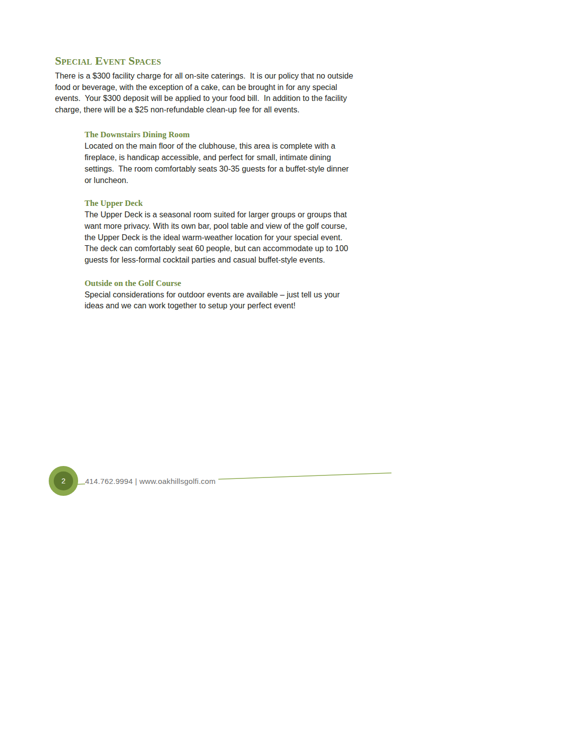Special Event Spaces
There is a $300 facility charge for all on-site caterings. It is our policy that no outside food or beverage, with the exception of a cake, can be brought in for any special events. Your $300 deposit will be applied to your food bill. In addition to the facility charge, there will be a $25 non-refundable clean-up fee for all events.
The Downstairs Dining Room
Located on the main floor of the clubhouse, this area is complete with a fireplace, is handicap accessible, and perfect for small, intimate dining settings. The room comfortably seats 30-35 guests for a buffet-style dinner or luncheon.
The Upper Deck
The Upper Deck is a seasonal room suited for larger groups or groups that want more privacy. With its own bar, pool table and view of the golf course, the Upper Deck is the ideal warm-weather location for your special event. The deck can comfortably seat 60 people, but can accommodate up to 100 guests for less-formal cocktail parties and casual buffet-style events.
Outside on the Golf Course
Special considerations for outdoor events are available – just tell us your ideas and we can work together to setup your perfect event!
2
414.762.9994 | www.oakhillsgolfi.com